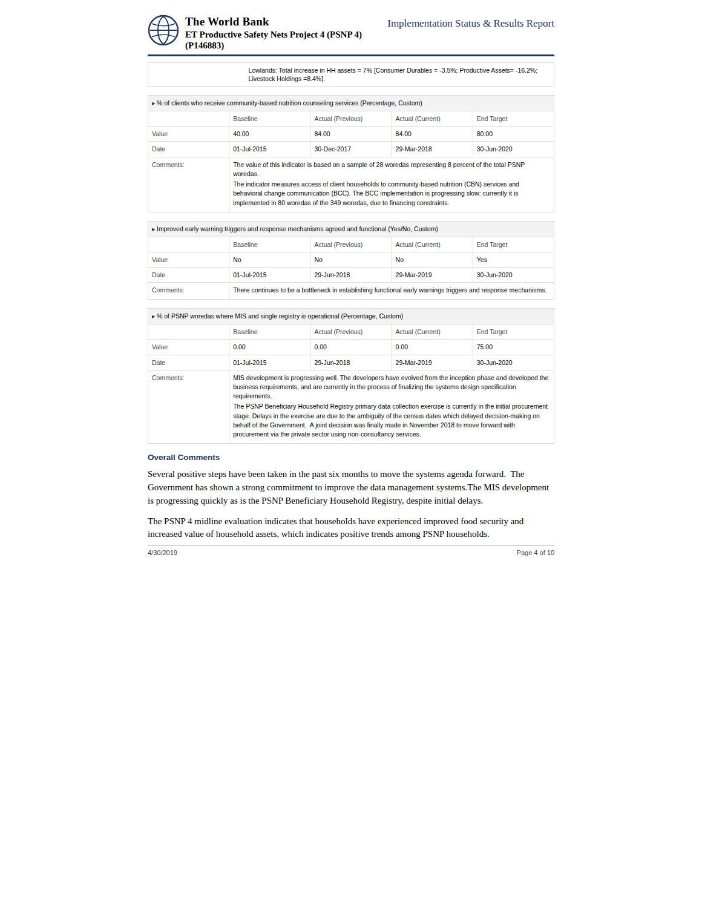The World Bank
ET Productive Safety Nets Project 4 (PSNP 4) (P146883)
Implementation Status & Results Report
| | Lowlands: Total increase in HH assets = 7% [Consumer Durables = -3.5%; Productive Assets= -16.2%; Livestock Holdings =8.4%]. |
| ▸ % of clients who receive community-based nutrition counseling services (Percentage, Custom) |
| | Baseline | Actual (Previous) | Actual (Current) | End Target |
| Value | 40.00 | 84.00 | 84.00 | 80.00 |
| Date | 01-Jul-2015 | 30-Dec-2017 | 29-Mar-2018 | 30-Jun-2020 |
| Comments: | The value of this indicator is based on a sample of 28 woredas representing 8 percent of the total PSNP woredas. The indicator measures access of client households to community-based nutrition (CBN) services and behavioral change communication (BCC). The BCC implementation is progressing slow: currently it is implemented in 80 woredas of the 349 woredas, due to financing constraints. |
| ▸ Improved early warning triggers and response mechanisms agreed and functional (Yes/No, Custom) |
| | Baseline | Actual (Previous) | Actual (Current) | End Target |
| Value | No | No | No | Yes |
| Date | 01-Jul-2015 | 29-Jun-2018 | 29-Mar-2019 | 30-Jun-2020 |
| Comments: | There continues to be a bottleneck in establishing functional early warnings triggers and response mechanisms. |
| ▸ % of PSNP woredas where MIS and single registry is operational (Percentage, Custom) |
| | Baseline | Actual (Previous) | Actual (Current) | End Target |
| Value | 0.00 | 0.00 | 0.00 | 75.00 |
| Date | 01-Jul-2015 | 29-Jun-2018 | 29-Mar-2019 | 30-Jun-2020 |
| Comments: | MIS development is progressing well. The developers have evolved from the inception phase and developed the business requirements, and are currently in the process of finalizing the systems design specification requirements. The PSNP Beneficiary Household Registry primary data collection exercise is currently in the initial procurement stage. Delays in the exercise are due to the ambiguity of the census dates which delayed decision-making on behalf of the Government. A joint decision was finally made in November 2018 to move forward with procurement via the private sector using non-consultancy services. |
Overall Comments
Several positive steps have been taken in the past six months to move the systems agenda forward. The Government has shown a strong commitment to improve the data management systems.The MIS development is progressing quickly as is the PSNP Beneficiary Household Registry, despite initial delays.
The PSNP 4 midline evaluation indicates that households have experienced improved food security and increased value of household assets, which indicates positive trends among PSNP households.
4/30/2019
Page 4 of 10